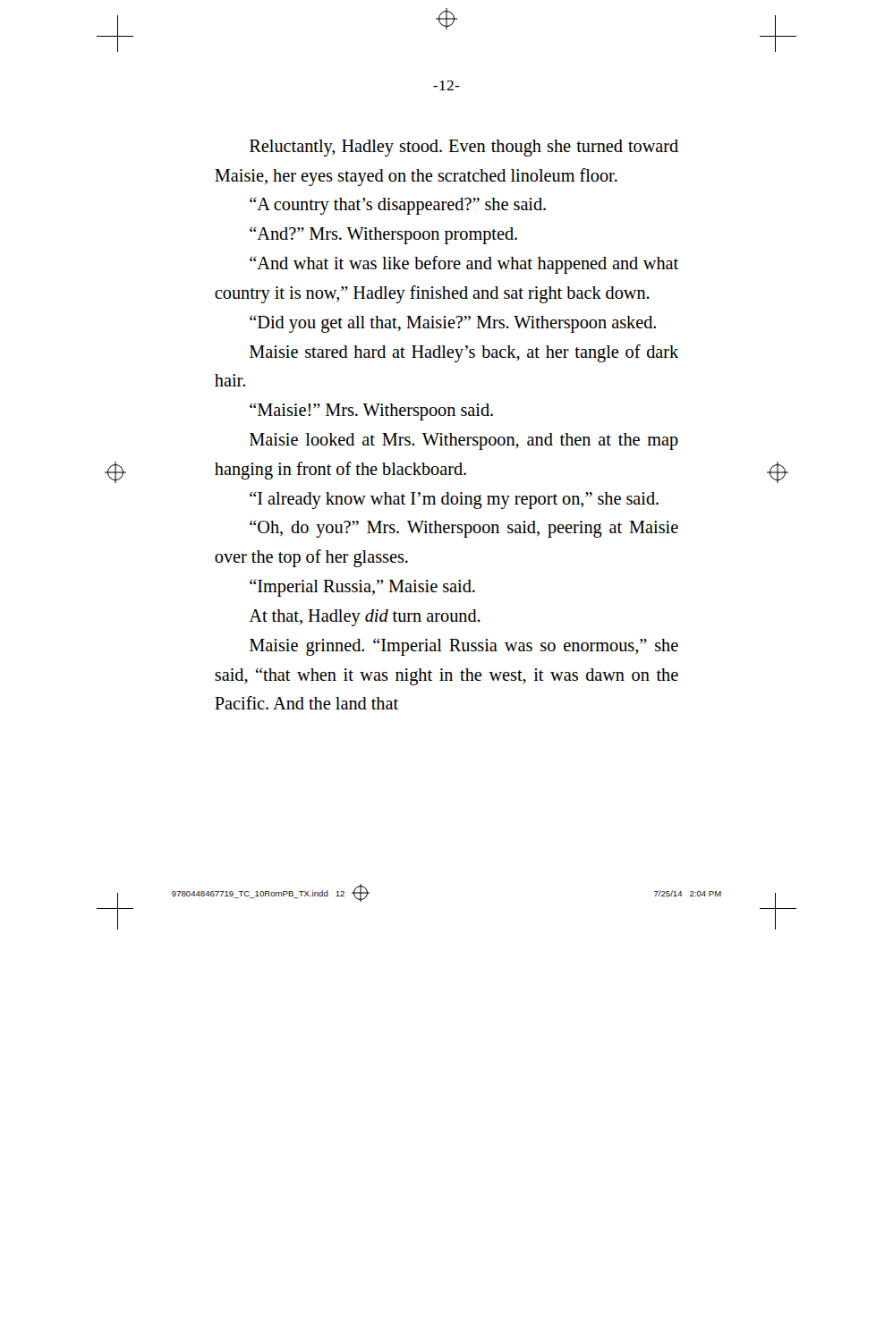-12-
Reluctantly, Hadley stood. Even though she turned toward Maisie, her eyes stayed on the scratched linoleum floor.
“A country that’s disappeared?” she said.
“And?” Mrs. Witherspoon prompted.
“And what it was like before and what happened and what country it is now,” Hadley finished and sat right back down.
“Did you get all that, Maisie?” Mrs. Witherspoon asked.
Maisie stared hard at Hadley’s back, at her tangle of dark hair.
“Maisie!” Mrs. Witherspoon said.
Maisie looked at Mrs. Witherspoon, and then at the map hanging in front of the blackboard.
“I already know what I’m doing my report on,” she said.
“Oh, do you?” Mrs. Witherspoon said, peering at Maisie over the top of her glasses.
“Imperial Russia,” Maisie said.
At that, Hadley did turn around.
Maisie grinned. “Imperial Russia was so enormous,” she said, “that when it was night in the west, it was dawn on the Pacific. And the land that
9780448467719_TC_10RomPB_TX.indd 12
7/25/14 2:04 PM